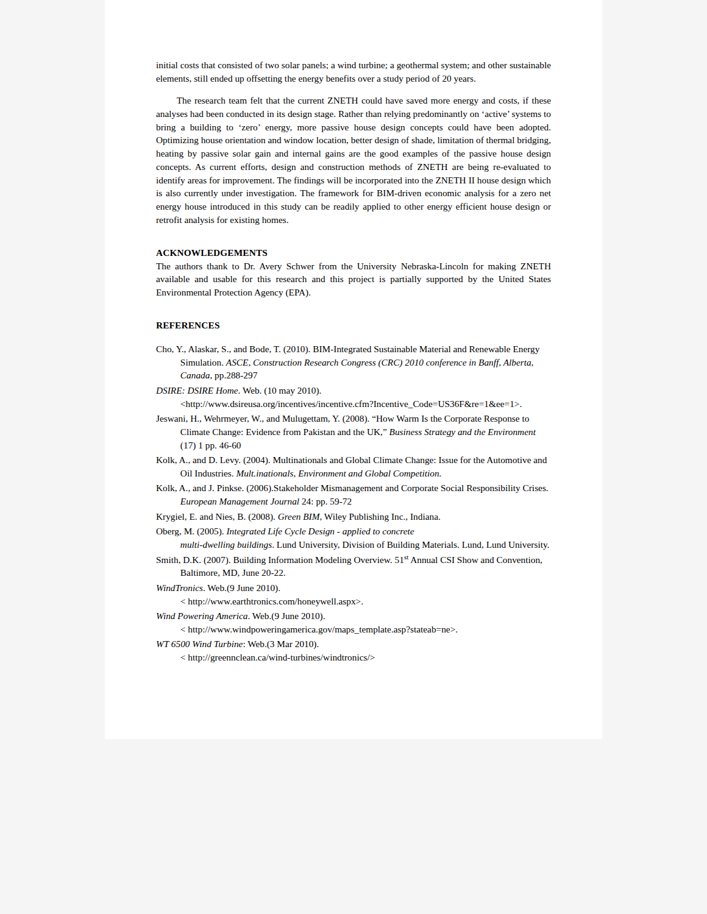initial costs that consisted of two solar panels; a wind turbine; a geothermal system; and other sustainable elements, still ended up offsetting the energy benefits over a study period of 20 years.
The research team felt that the current ZNETH could have saved more energy and costs, if these analyses had been conducted in its design stage. Rather than relying predominantly on ‘active’ systems to bring a building to ‘zero’ energy, more passive house design concepts could have been adopted. Optimizing house orientation and window location, better design of shade, limitation of thermal bridging, heating by passive solar gain and internal gains are the good examples of the passive house design concepts. As current efforts, design and construction methods of ZNETH are being re-evaluated to identify areas for improvement. The findings will be incorporated into the ZNETH II house design which is also currently under investigation. The framework for BIM-driven economic analysis for a zero net energy house introduced in this study can be readily applied to other energy efficient house design or retrofit analysis for existing homes.
ACKNOWLEDGEMENTS
The authors thank to Dr. Avery Schwer from the University Nebraska-Lincoln for making ZNETH available and usable for this research and this project is partially supported by the United States Environmental Protection Agency (EPA).
REFERENCES
Cho, Y., Alaskar, S., and Bode, T. (2010). BIM-Integrated Sustainable Material and Renewable Energy Simulation. ASCE, Construction Research Congress (CRC) 2010 conference in Banff, Alberta, Canada, pp.288-297
DSIRE: DSIRE Home. Web. (10 may 2010).
<http://www.dsireusa.org/incentives/incentive.cfm?Incentive_Code=US36F&re=1&ee=1>.
Jeswani, H., Wehrmeyer, W., and Mulugettam, Y. (2008). “How Warm Is the Corporate Response to Climate Change: Evidence from Pakistan and the UK,” Business Strategy and the Environment (17) 1 pp. 46-60
Kolk, A., and D. Levy. (2004). Multinationals and Global Climate Change: Issue for the Automotive and Oil Industries. Mult.inationals, Environment and Global Competition.
Kolk, A., and J. Pinkse. (2006).Stakeholder Mismanagement and Corporate Social Responsibility Crises. European Management Journal 24: pp. 59-72
Krygiel, E. and Nies, B. (2008). Green BIM, Wiley Publishing Inc., Indiana.
Oberg, M. (2005). Integrated Life Cycle Design - applied to concrete
multi-dwelling buildings. Lund University, Division of Building Materials. Lund, Lund University.
Smith, D.K. (2007). Building Information Modeling Overview. 51st Annual CSI Show and Convention, Baltimore, MD, June 20-22.
WindTronics. Web.(9 June 2010).
< http://www.earthtronics.com/honeywell.aspx>.
Wind Powering America. Web.(9 June 2010).
< http://www.windpoweringamerica.gov/maps_template.asp?stateab=ne>.
WT 6500 Wind Turbine: Web.(3 Mar 2010).
< http://greennclean.ca/wind-turbines/windtronics/>